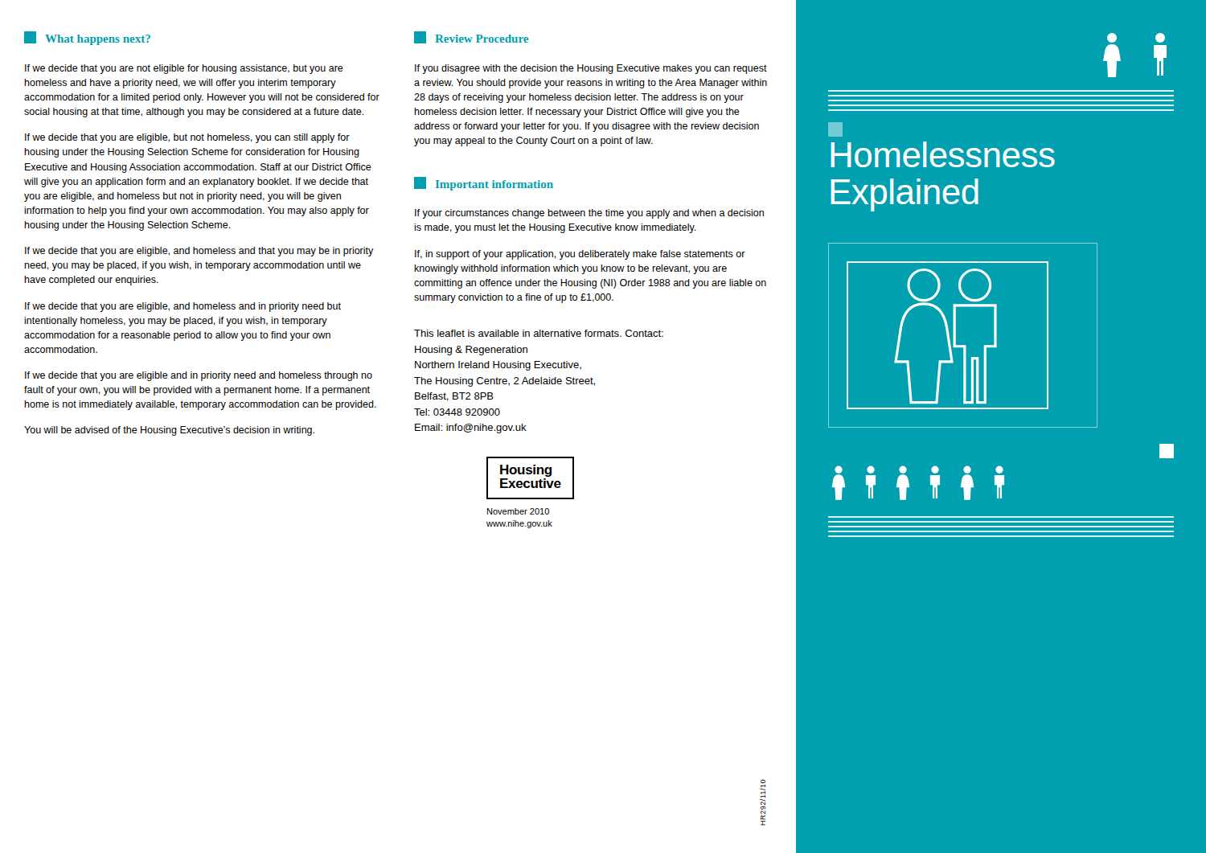What happens next?
If we decide that you are not eligible for housing assistance, but you are homeless and have a priority need, we will offer you interim temporary accommodation for a limited period only. However you will not be considered for social housing at that time, although you may be considered at a future date.
If we decide that you are eligible, but not homeless, you can still apply for housing under the Housing Selection Scheme for consideration for Housing Executive and Housing Association accommodation. Staff at our District Office will give you an application form and an explanatory booklet. If we decide that you are eligible, and homeless but not in priority need, you will be given information to help you find your own accommodation. You may also apply for housing under the Housing Selection Scheme.
If we decide that you are eligible, and homeless and that you may be in priority need, you may be placed, if you wish, in temporary accommodation until we have completed our enquiries.
If we decide that you are eligible, and homeless and in priority need but intentionally homeless, you may be placed, if you wish, in temporary accommodation for a reasonable period to allow you to find your own accommodation.
If we decide that you are eligible and in priority need and homeless through no fault of your own, you will be provided with a permanent home. If a permanent home is not immediately available, temporary accommodation can be provided.
You will be advised of the Housing Executive’s decision in writing.
Review Procedure
If you disagree with the decision the Housing Executive makes you can request a review. You should provide your reasons in writing to the Area Manager within 28 days of receiving your homeless decision letter. The address is on your homeless decision letter. If necessary your District Office will give you the address or forward your letter for you. If you disagree with the review decision you may appeal to the County Court on a point of law.
Important information
If your circumstances change between the time you apply and when a decision is made, you must let the Housing Executive know immediately.
If, in support of your application, you deliberately make false statements or knowingly withhold information which you know to be relevant, you are committing an offence under the Housing (NI) Order 1988 and you are liable on summary conviction to a fine of up to £1,000.
This leaflet is available in alternative formats. Contact:
Housing & Regeneration
Northern Ireland Housing Executive,
The Housing Centre, 2 Adelaide Street,
Belfast, BT2 8PB
Tel: 03448 920900
Email: info@nihe.gov.uk
Housing
Executive
November 2010
www.nihe.gov.uk
HR292/11/10
Homelessness
Explained